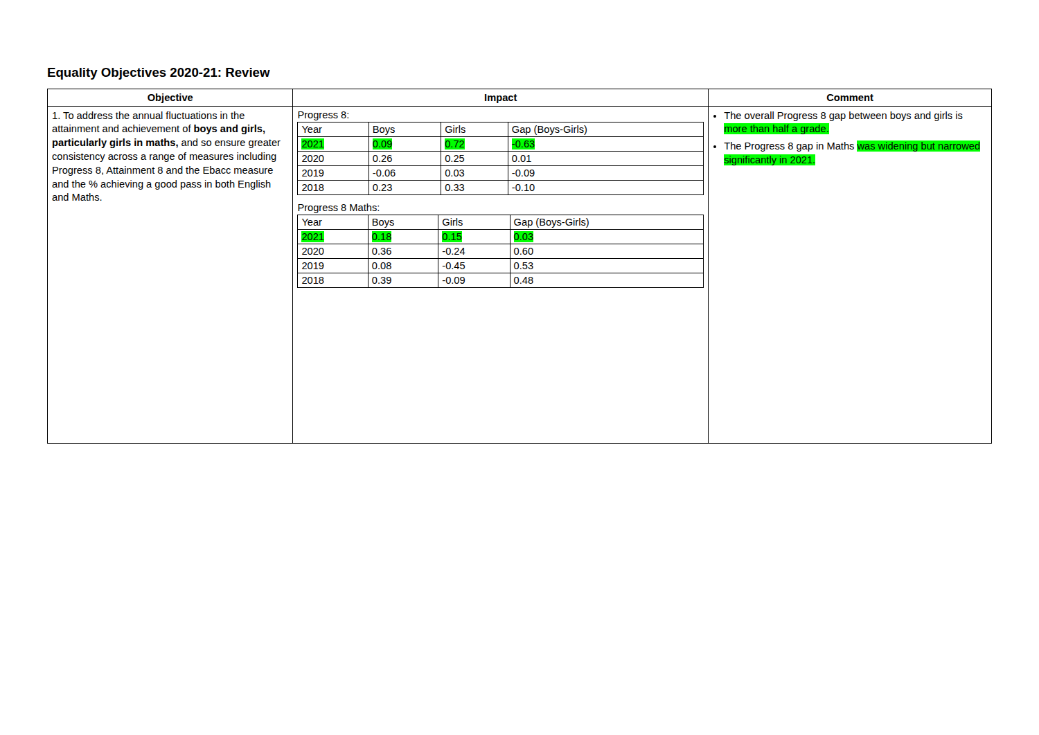Equality Objectives 2020-21: Review
| Objective | Impact | Comment |
| --- | --- | --- |
| 1. To address the annual fluctuations in the attainment and achievement of boys and girls, particularly girls in maths, and so ensure greater consistency across a range of measures including Progress 8, Attainment 8 and the Ebacc measure and the % achieving a good pass in both English and Maths. | Progress 8: / Year / Boys / Girls / Gap (Boys-Girls) / / 2021 / 0.09 / 0.72 / -0.63 / / 2020 / 0.26 / 0.25 / 0.01 / / 2019 / -0.06 / 0.03 / -0.09 / / 2018 / 0.23 / 0.33 / -0.10 / Progress 8 Maths: / Year / Boys / Girls / Gap (Boys-Girls) / / 2021 / 0.18 / 0.15 / 0.03 / / 2020 / 0.36 / -0.24 / 0.60 / / 2019 / 0.08 / -0.45 / 0.53 / / 2018 / 0.39 / -0.09 / 0.48 / | The overall Progress 8 gap between boys and girls is more than half a grade. The Progress 8 gap in Maths was widening but narrowed significantly in 2021. |